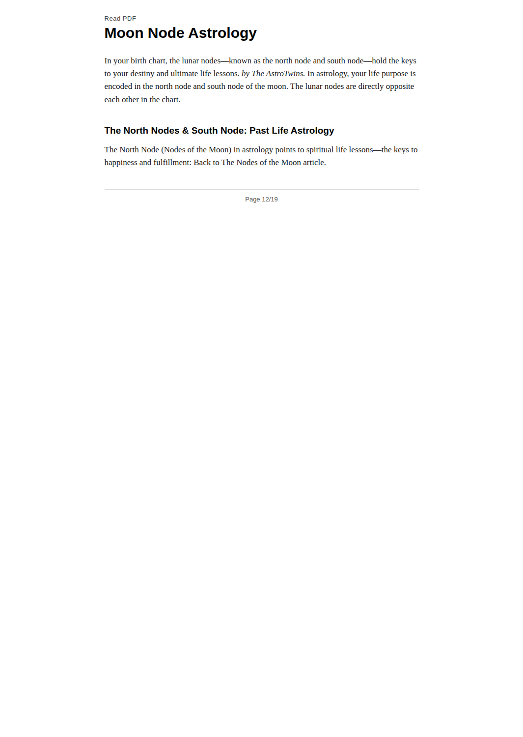Read PDF
Moon Node Astrology
In your birth chart, the lunar nodes—known as the north node and south node—hold the keys to your destiny and ultimate life lessons. by The AstroTwins. In astrology, your life purpose is encoded in the north node and south node of the moon. The lunar nodes are directly opposite each other in the chart.
The North Nodes & South Node: Past Life Astrology
The North Node (Nodes of the Moon) in astrology points to spiritual life lessons—the keys to happiness and fulfillment: Back to The Nodes of the Moon article.
Page 12/19